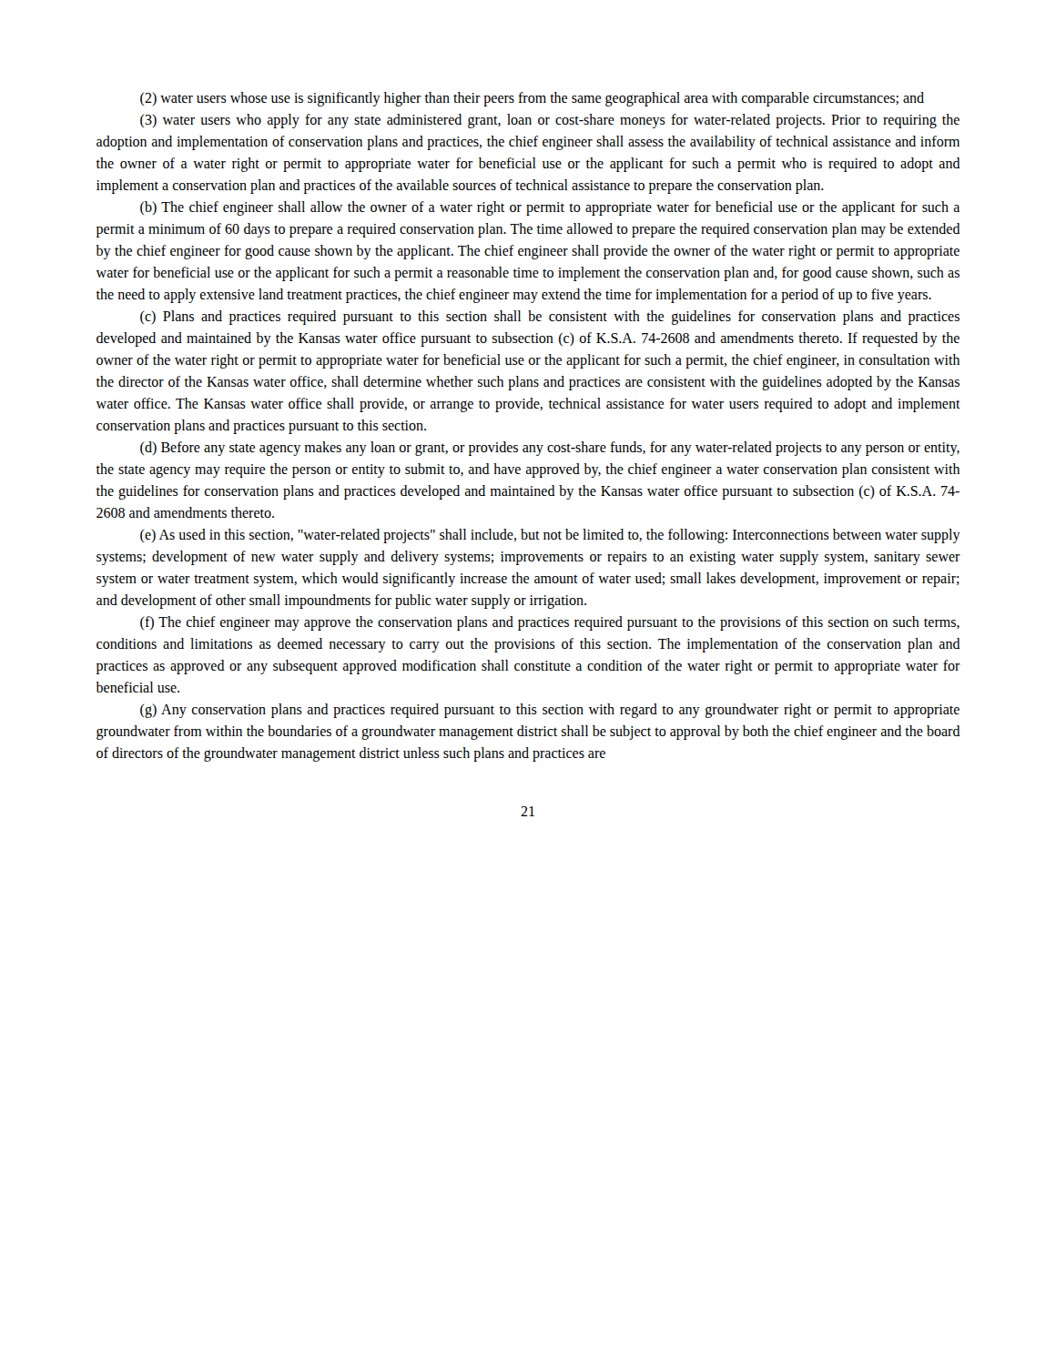(2) water users whose use is significantly higher than their peers from the same geographical area with comparable circumstances; and
(3) water users who apply for any state administered grant, loan or cost-share moneys for water-related projects. Prior to requiring the adoption and implementation of conservation plans and practices, the chief engineer shall assess the availability of technical assistance and inform the owner of a water right or permit to appropriate water for beneficial use or the applicant for such a permit who is required to adopt and implement a conservation plan and practices of the available sources of technical assistance to prepare the conservation plan.
(b) The chief engineer shall allow the owner of a water right or permit to appropriate water for beneficial use or the applicant for such a permit a minimum of 60 days to prepare a required conservation plan. The time allowed to prepare the required conservation plan may be extended by the chief engineer for good cause shown by the applicant. The chief engineer shall provide the owner of the water right or permit to appropriate water for beneficial use or the applicant for such a permit a reasonable time to implement the conservation plan and, for good cause shown, such as the need to apply extensive land treatment practices, the chief engineer may extend the time for implementation for a period of up to five years.
(c) Plans and practices required pursuant to this section shall be consistent with the guidelines for conservation plans and practices developed and maintained by the Kansas water office pursuant to subsection (c) of K.S.A. 74-2608 and amendments thereto. If requested by the owner of the water right or permit to appropriate water for beneficial use or the applicant for such a permit, the chief engineer, in consultation with the director of the Kansas water office, shall determine whether such plans and practices are consistent with the guidelines adopted by the Kansas water office. The Kansas water office shall provide, or arrange to provide, technical assistance for water users required to adopt and implement conservation plans and practices pursuant to this section.
(d) Before any state agency makes any loan or grant, or provides any cost-share funds, for any water-related projects to any person or entity, the state agency may require the person or entity to submit to, and have approved by, the chief engineer a water conservation plan consistent with the guidelines for conservation plans and practices developed and maintained by the Kansas water office pursuant to subsection (c) of K.S.A. 74-2608 and amendments thereto.
(e) As used in this section, "water-related projects" shall include, but not be limited to, the following: Interconnections between water supply systems; development of new water supply and delivery systems; improvements or repairs to an existing water supply system, sanitary sewer system or water treatment system, which would significantly increase the amount of water used; small lakes development, improvement or repair; and development of other small impoundments for public water supply or irrigation.
(f) The chief engineer may approve the conservation plans and practices required pursuant to the provisions of this section on such terms, conditions and limitations as deemed necessary to carry out the provisions of this section. The implementation of the conservation plan and practices as approved or any subsequent approved modification shall constitute a condition of the water right or permit to appropriate water for beneficial use.
(g) Any conservation plans and practices required pursuant to this section with regard to any groundwater right or permit to appropriate groundwater from within the boundaries of a groundwater management district shall be subject to approval by both the chief engineer and the board of directors of the groundwater management district unless such plans and practices are
21